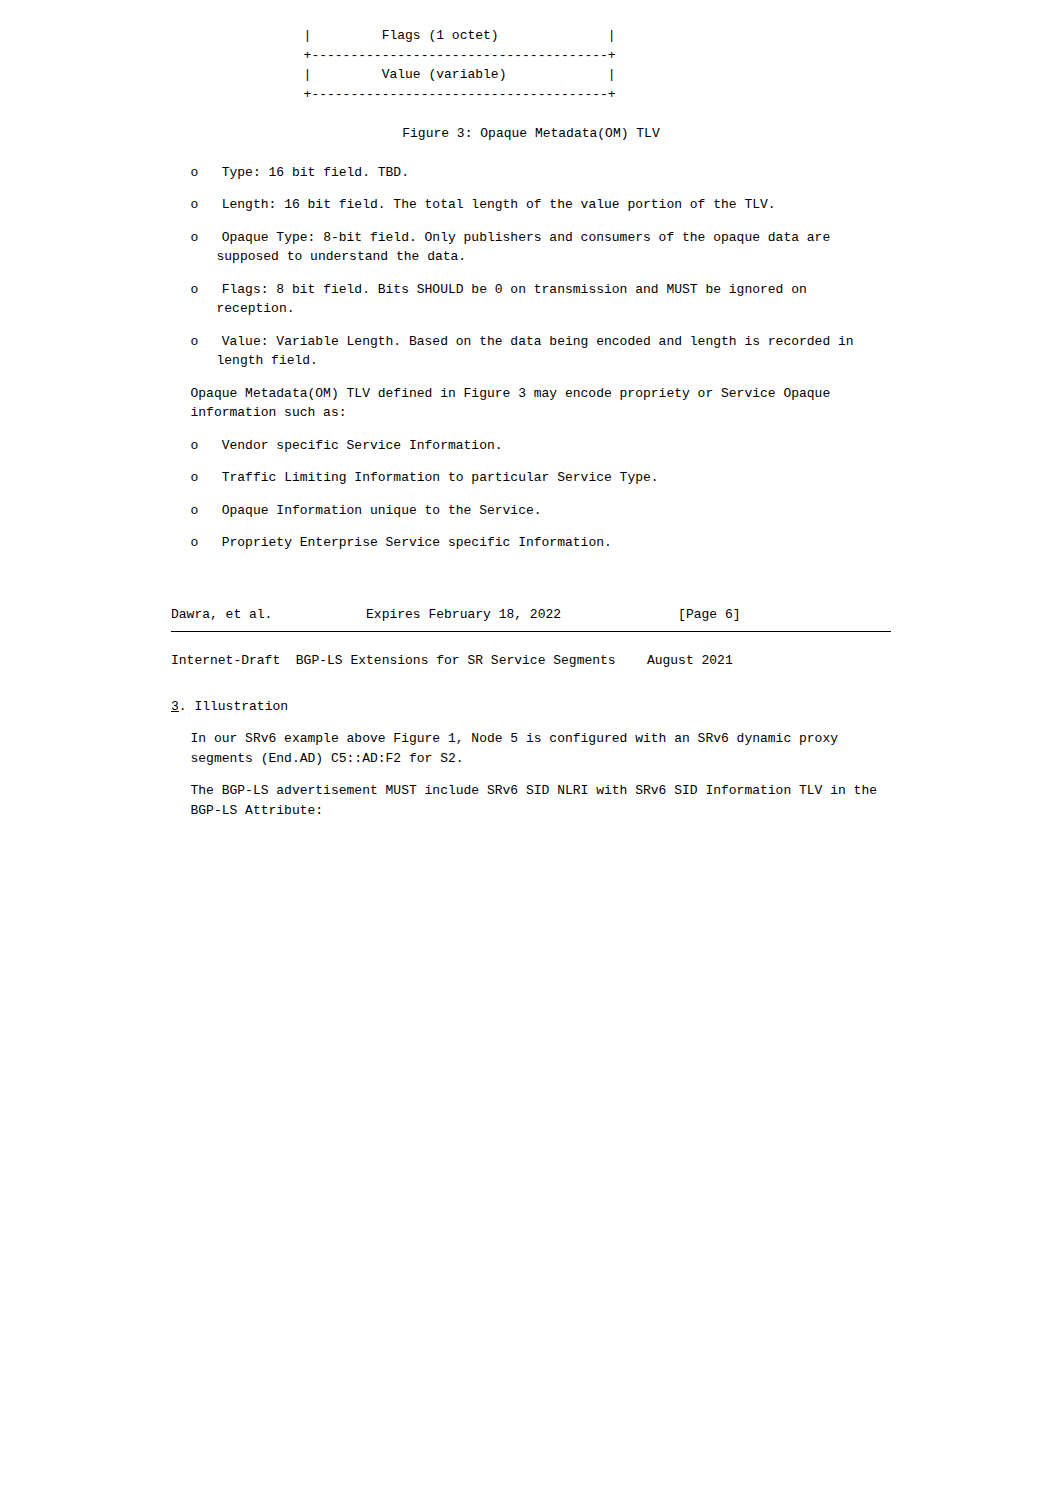|         Flags (1 octet)              |
            +--------------------------------------+
            |         Value (variable)             |
            +--------------------------------------+
Figure 3: Opaque Metadata(OM) TLV
Type: 16 bit field. TBD.
Length: 16 bit field. The total length of the value portion of the TLV.
Opaque Type: 8-bit field. Only publishers and consumers of the opaque data are supposed to understand the data.
Flags: 8 bit field. Bits SHOULD be 0 on transmission and MUST be ignored on reception.
Value: Variable Length. Based on the data being encoded and length is recorded in length field.
Opaque Metadata(OM) TLV defined in Figure 3 may encode propriety or Service Opaque information such as:
Vendor specific Service Information.
Traffic Limiting Information to particular Service Type.
Opaque Information unique to the Service.
Propriety Enterprise Service specific Information.
Dawra, et al. Expires February 18, 2022 [Page 6]
Internet-Draft BGP-LS Extensions for SR Service Segments August 2021
3. Illustration
In our SRv6 example above Figure 1, Node 5 is configured with an SRv6 dynamic proxy segments (End.AD) C5::AD:F2 for S2.
The BGP-LS advertisement MUST include SRv6 SID NLRI with SRv6 SID Information TLV in the BGP-LS Attribute: